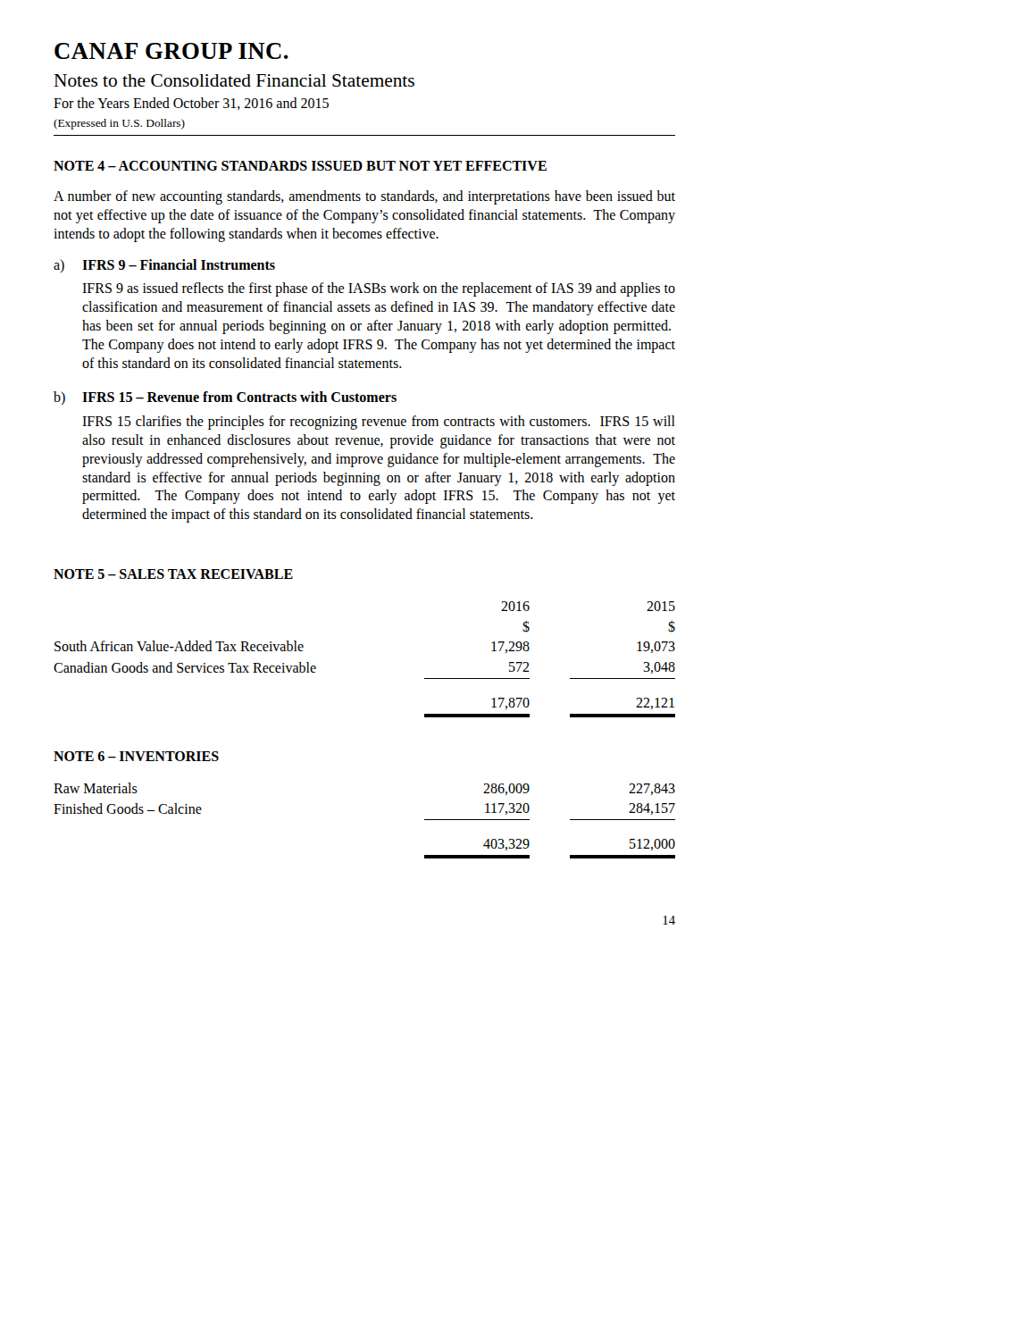CANAF GROUP INC.
Notes to the Consolidated Financial Statements
For the Years Ended October 31, 2016 and 2015
(Expressed in U.S. Dollars)
NOTE 4 – ACCOUNTING STANDARDS ISSUED BUT NOT YET EFFECTIVE
A number of new accounting standards, amendments to standards, and interpretations have been issued but not yet effective up the date of issuance of the Company’s consolidated financial statements. The Company intends to adopt the following standards when it becomes effective.
a)
IFRS 9 – Financial Instruments
IFRS 9 as issued reflects the first phase of the IASBs work on the replacement of IAS 39 and applies to classification and measurement of financial assets as defined in IAS 39. The mandatory effective date has been set for annual periods beginning on or after January 1, 2018 with early adoption permitted. The Company does not intend to early adopt IFRS 9. The Company has not yet determined the impact of this standard on its consolidated financial statements.
b)
IFRS 15 – Revenue from Contracts with Customers
IFRS 15 clarifies the principles for recognizing revenue from contracts with customers. IFRS 15 will also result in enhanced disclosures about revenue, provide guidance for transactions that were not previously addressed comprehensively, and improve guidance for multiple-element arrangements. The standard is effective for annual periods beginning on or after January 1, 2018 with early adoption permitted. The Company does not intend to early adopt IFRS 15. The Company has not yet determined the impact of this standard on its consolidated financial statements.
NOTE 5 – SALES TAX RECEIVABLE
| | 2016 | | 2015 |
| | $ | | $ |
| South African Value-Added Tax Receivable | 17,298 | | 19,073 |
| Canadian Goods and Services Tax Receivable | 572 | | 3,048 |
| | 17,870 | | 22,121 |
NOTE 6 – INVENTORIES
| Raw Materials | 286,009 | | 227,843 |
| Finished Goods – Calcine | 117,320 | | 284,157 |
| | 403,329 | | 512,000 |
14